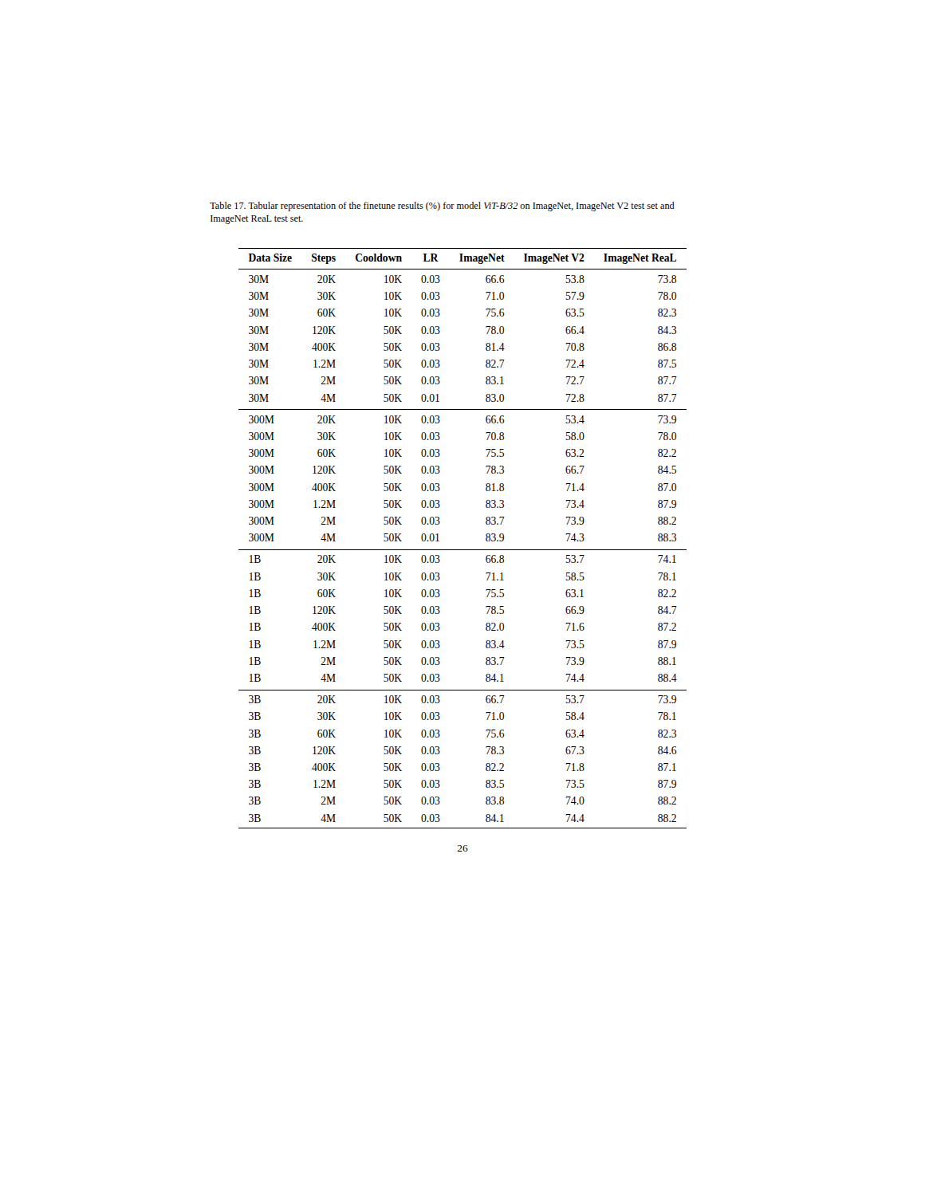Table 17. Tabular representation of the finetune results (%) for model ViT-B/32 on ImageNet, ImageNet V2 test set and ImageNet ReaL test set.
| Data Size | Steps | Cooldown | LR | ImageNet | ImageNet V2 | ImageNet ReaL |
| --- | --- | --- | --- | --- | --- | --- |
| 30M | 20K | 10K | 0.03 | 66.6 | 53.8 | 73.8 |
| 30M | 30K | 10K | 0.03 | 71.0 | 57.9 | 78.0 |
| 30M | 60K | 10K | 0.03 | 75.6 | 63.5 | 82.3 |
| 30M | 120K | 50K | 0.03 | 78.0 | 66.4 | 84.3 |
| 30M | 400K | 50K | 0.03 | 81.4 | 70.8 | 86.8 |
| 30M | 1.2M | 50K | 0.03 | 82.7 | 72.4 | 87.5 |
| 30M | 2M | 50K | 0.03 | 83.1 | 72.7 | 87.7 |
| 30M | 4M | 50K | 0.01 | 83.0 | 72.8 | 87.7 |
| 300M | 20K | 10K | 0.03 | 66.6 | 53.4 | 73.9 |
| 300M | 30K | 10K | 0.03 | 70.8 | 58.0 | 78.0 |
| 300M | 60K | 10K | 0.03 | 75.5 | 63.2 | 82.2 |
| 300M | 120K | 50K | 0.03 | 78.3 | 66.7 | 84.5 |
| 300M | 400K | 50K | 0.03 | 81.8 | 71.4 | 87.0 |
| 300M | 1.2M | 50K | 0.03 | 83.3 | 73.4 | 87.9 |
| 300M | 2M | 50K | 0.03 | 83.7 | 73.9 | 88.2 |
| 300M | 4M | 50K | 0.01 | 83.9 | 74.3 | 88.3 |
| 1B | 20K | 10K | 0.03 | 66.8 | 53.7 | 74.1 |
| 1B | 30K | 10K | 0.03 | 71.1 | 58.5 | 78.1 |
| 1B | 60K | 10K | 0.03 | 75.5 | 63.1 | 82.2 |
| 1B | 120K | 50K | 0.03 | 78.5 | 66.9 | 84.7 |
| 1B | 400K | 50K | 0.03 | 82.0 | 71.6 | 87.2 |
| 1B | 1.2M | 50K | 0.03 | 83.4 | 73.5 | 87.9 |
| 1B | 2M | 50K | 0.03 | 83.7 | 73.9 | 88.1 |
| 1B | 4M | 50K | 0.03 | 84.1 | 74.4 | 88.4 |
| 3B | 20K | 10K | 0.03 | 66.7 | 53.7 | 73.9 |
| 3B | 30K | 10K | 0.03 | 71.0 | 58.4 | 78.1 |
| 3B | 60K | 10K | 0.03 | 75.6 | 63.4 | 82.3 |
| 3B | 120K | 50K | 0.03 | 78.3 | 67.3 | 84.6 |
| 3B | 400K | 50K | 0.03 | 82.2 | 71.8 | 87.1 |
| 3B | 1.2M | 50K | 0.03 | 83.5 | 73.5 | 87.9 |
| 3B | 2M | 50K | 0.03 | 83.8 | 74.0 | 88.2 |
| 3B | 4M | 50K | 0.03 | 84.1 | 74.4 | 88.2 |
26